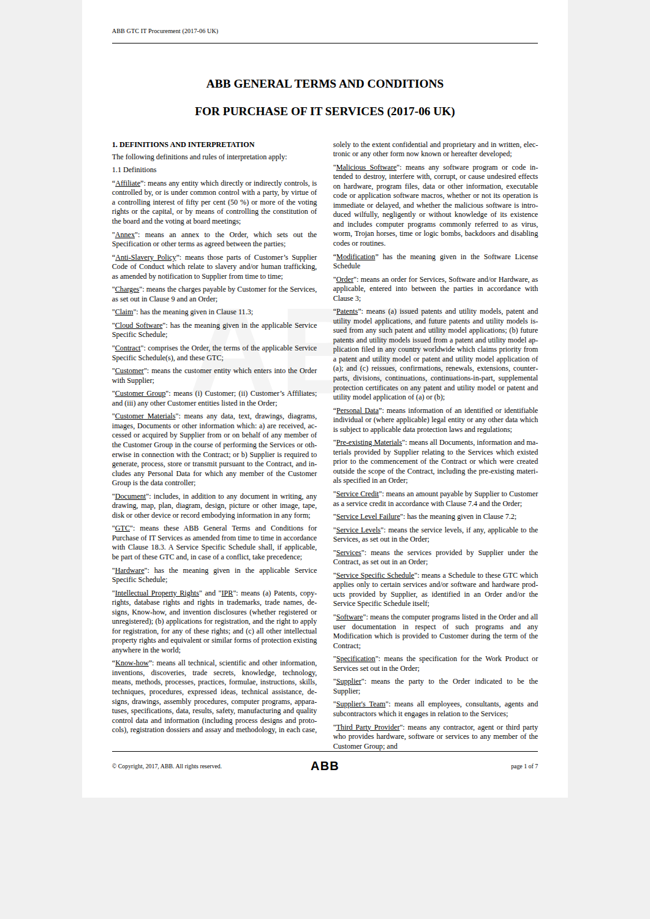ABB
ABB GTC IT Procurement (2017-06 UK)
ABB GENERAL TERMS AND CONDITIONSFOR PURCHASE OF IT SERVICES (2017-06 UK)
1. Definitions and Interpretation
The following definitions and rules of interpretation apply:
1.1 Definitions
“Affiliate”: means any entity which directly or indirectly controls, is controlled by, or is under common control with a party, by virtue of a controlling interest of fifty per cent (50 %) or more of the voting rights or the capital, or by means of controlling the constitution of the board and the voting at board meetings;
"Annex": means an annex to the Order, which sets out the Specification or other terms as agreed between the parties;
“Anti-Slavery Policy”: means those parts of Customer’s Supplier Code of Conduct which relate to slavery and/or human trafficking, as amended by notification to Supplier from time to time;
"Charges": means the charges payable by Customer for the Services, as set out in Clause 9 and an Order;
"Claim": has the meaning given in Clause 11.3;
"Cloud Software": has the meaning given in the applicable Service Specific Schedule;
"Contract": comprises the Order, the terms of the applicable Service Specific Schedule(s), and these GTC;
"Customer": means the customer entity which enters into the Order with Supplier;
"Customer Group": means (i) Customer; (ii) Customer’s Affiliates; and (iii) any other Customer entities listed in the Order;
"Customer Materials": means any data, text, drawings, diagrams, images, Documents or other information which: a) are received, accessed or acquired by Supplier from or on behalf of any member of the Customer Group in the course of performing the Services or otherwise in connection with the Contract; or b) Supplier is required to generate, process, store or transmit pursuant to the Contract, and includes any Personal Data for which any member of the Customer Group is the data controller;
"Document": includes, in addition to any document in writing, any drawing, map, plan, diagram, design, picture or other image, tape, disk or other device or record embodying information in any form;
"GTC": means these ABB General Terms and Conditions for Purchase of IT Services as amended from time to time in accordance with Clause 18.3. A Service Specific Schedule shall, if applicable, be part of these GTC and, in case of a conflict, take precedence;
"Hardware": has the meaning given in the applicable Service Specific Schedule;
"Intellectual Property Rights" and "IPR": means (a) Patents, copyrights, database rights and rights in trademarks, trade names, designs, Know-how, and invention disclosures (whether registered or unregistered); (b) applications for registration, and the right to apply for registration, for any of these rights; and (c) all other intellectual property rights and equivalent or similar forms of protection existing anywhere in the world;
“Know-how”: means all technical, scientific and other information, inventions, discoveries, trade secrets, knowledge, technology, means, methods, processes, practices, formulae, instructions, skills, techniques, procedures, expressed ideas, technical assistance, designs, drawings, assembly procedures, computer programs, apparatuses, specifications, data, results, safety, manufacturing and quality control data and information (including process designs and protocols), registration dossiers and assay and methodology, in each case, solely to the extent confidential and proprietary and in written, electronic or any other form now known or hereafter developed;
"Malicious Software": means any software program or code intended to destroy, interfere with, corrupt, or cause undesired effects on hardware, program files, data or other information, executable code or application software macros, whether or not its operation is immediate or delayed, and whether the malicious software is introduced wilfully, negligently or without knowledge of its existence and includes computer programs commonly referred to as virus, worm, Trojan horses, time or logic bombs, backdoors and disabling codes or routines.
“Modification” has the meaning given in the Software License Schedule
"Order": means an order for Services, Software and/or Hardware, as applicable, entered into between the parties in accordance with Clause 3;
“Patents”: means (a) issued patents and utility models, patent and utility model applications, and future patents and utility models issued from any such patent and utility model applications; (b) future patents and utility models issued from a patent and utility model application filed in any country worldwide which claims priority from a patent and utility model or patent and utility model application of (a); and (c) reissues, confirmations, renewals, extensions, counterparts, divisions, continuations, continuations-in-part, supplemental protection certificates on any patent and utility model or patent and utility model application of (a) or (b);
“Personal Data”: means information of an identified or identifiable individual or (where applicable) legal entity or any other data which is subject to applicable data protection laws and regulations;
"Pre-existing Materials": means all Documents, information and materials provided by Supplier relating to the Services which existed prior to the commencement of the Contract or which were created outside the scope of the Contract, including the pre-existing materials specified in an Order;
"Service Credit": means an amount payable by Supplier to Customer as a service credit in accordance with Clause 7.4 and the Order;
"Service Level Failure": has the meaning given in Clause 7.2;
"Service Levels": means the service levels, if any, applicable to the Services, as set out in the Order;
"Services": means the services provided by Supplier under the Contract, as set out in an Order;
"Service Specific Schedule": means a Schedule to these GTC which applies only to certain services and/or software and hardware products provided by Supplier, as identified in an Order and/or the Service Specific Schedule itself;
"Software": means the computer programs listed in the Order and all user documentation in respect of such programs and any Modification which is provided to Customer during the term of the Contract;
"Specification": means the specification for the Work Product or Services set out in the Order;
"Supplier": means the party to the Order indicated to be the Supplier;
"Supplier's Team": means all employees, consultants, agents and subcontractors which it engages in relation to the Services;
"Third Party Provider": means any contractor, agent or third party who provides hardware, software or services to any member of the Customer Group; and
© Copyright, 2017, ABB. All rights reserved.
ABB
page 1 of 7